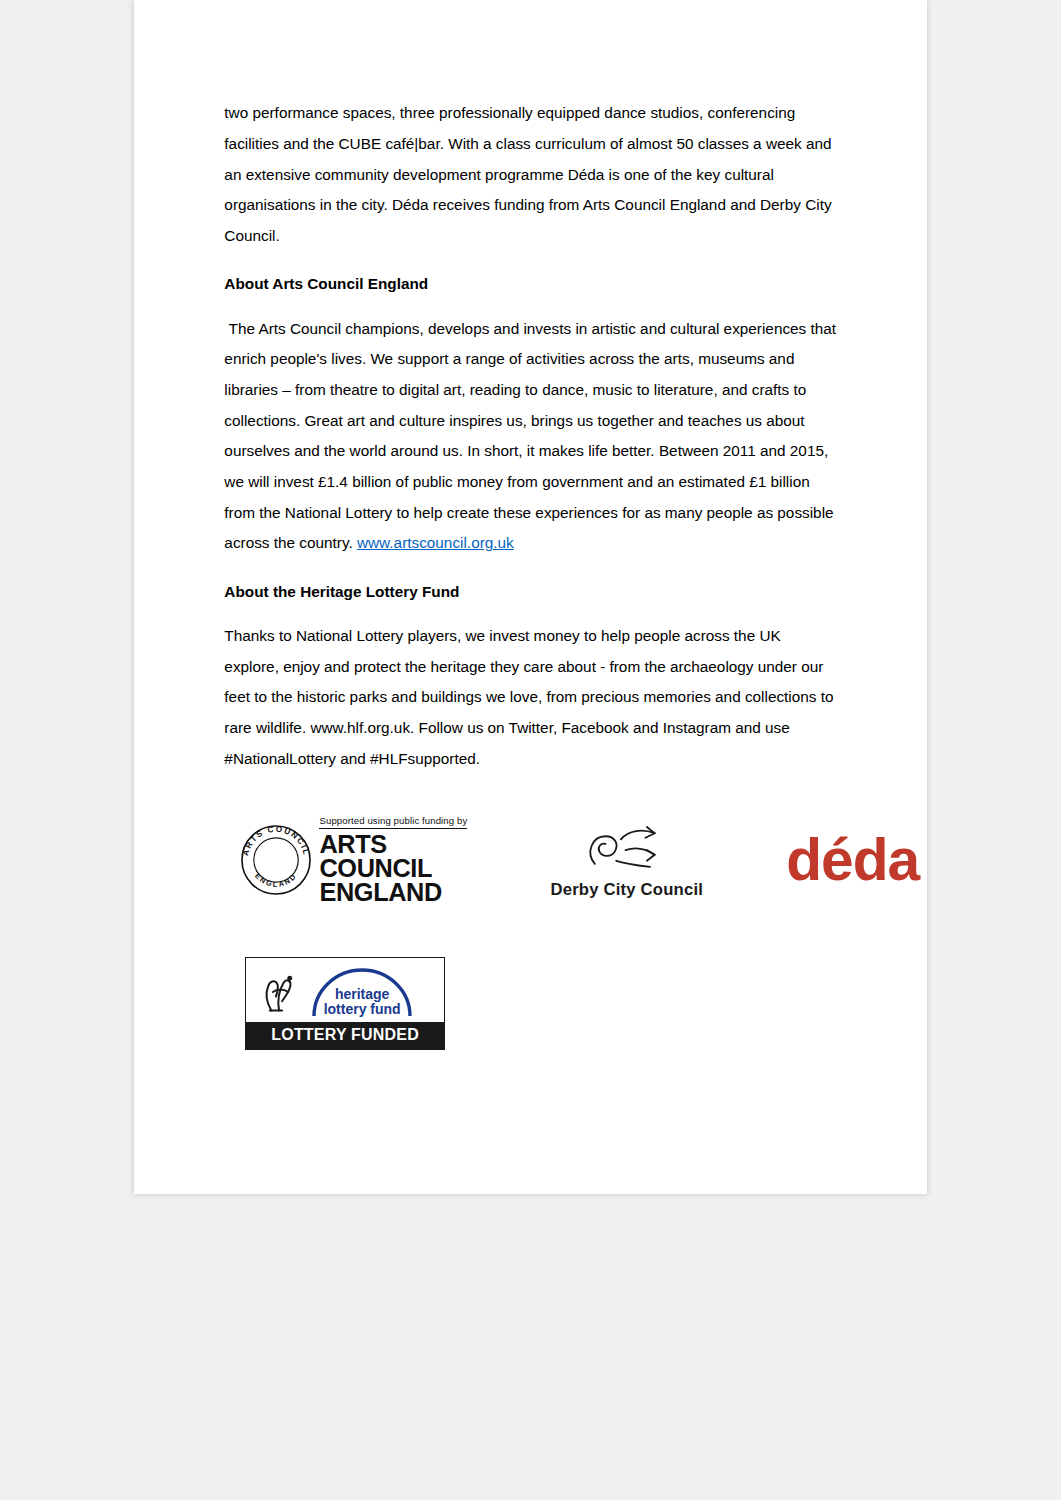two performance spaces, three professionally equipped dance studios, conferencing facilities and the CUBE café|bar. With a class curriculum of almost 50 classes a week and an extensive community development programme Déda is one of the key cultural organisations in the city. Déda receives funding from Arts Council England and Derby City Council.
About Arts Council England
The Arts Council champions, develops and invests in artistic and cultural experiences that enrich people's lives. We support a range of activities across the arts, museums and libraries – from theatre to digital art, reading to dance, music to literature, and crafts to collections. Great art and culture inspires us, brings us together and teaches us about ourselves and the world around us. In short, it makes life better. Between 2011 and 2015, we will invest £1.4 billion of public money from government and an estimated £1 billion from the National Lottery to help create these experiences for as many people as possible across the country. www.artscouncil.org.uk
About the Heritage Lottery Fund
Thanks to National Lottery players, we invest money to help people across the UK explore, enjoy and protect the heritage they care about - from the archaeology under our feet to the historic parks and buildings we love, from precious memories and collections to rare wildlife. www.hlf.org.uk. Follow us on Twitter, Facebook and Instagram and use #NationalLottery and #HLFsupported.
ARTS COUNCIL ENGLAND
Supported using public funding by
ARTS COUNCIL
ENGLAND
Derby City Council
déda
heritage
lottery fund
LOTTERY FUNDED